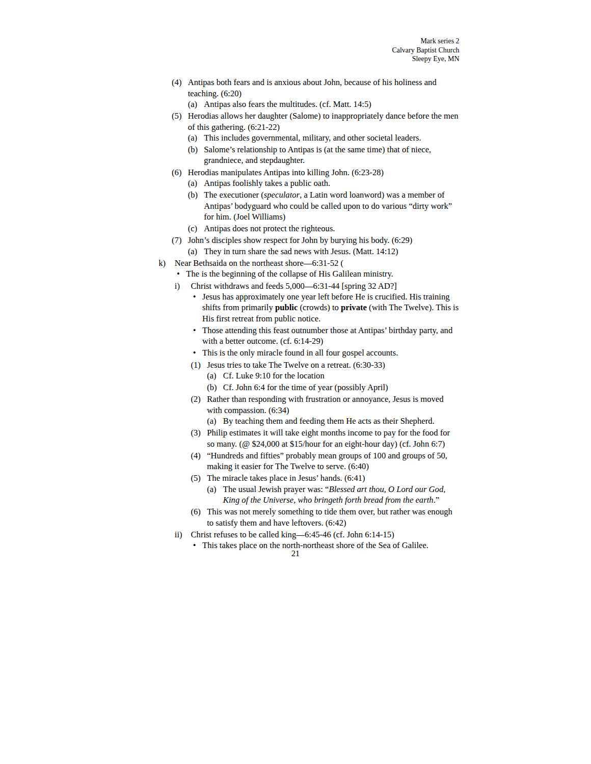Mark series 2
Calvary Baptist Church
Sleepy Eye, MN
(4) Antipas both fears and is anxious about John, because of his holiness and teaching. (6:20)
(a) Antipas also fears the multitudes. (cf. Matt. 14:5)
(5) Herodias allows her daughter (Salome) to inappropriately dance before the men of this gathering. (6:21-22)
(a) This includes governmental, military, and other societal leaders.
(b) Salome’s relationship to Antipas is (at the same time) that of niece, grandniece, and stepdaughter.
(6) Herodias manipulates Antipas into killing John. (6:23-28)
(a) Antipas foolishly takes a public oath.
(b) The executioner (speculator, a Latin word loanword) was a member of Antipas’ bodyguard who could be called upon to do various “dirty work” for him. (Joel Williams)
(c) Antipas does not protect the righteous.
(7) John’s disciples show respect for John by burying his body. (6:29)
(a) They in turn share the sad news with Jesus. (Matt. 14:12)
k) Near Bethsaida on the northeast shore—6:31-52 (
•The is the beginning of the collapse of His Galilean ministry.
i) Christ withdraws and feeds 5,000—6:31-44 [spring 32 AD?]
•Jesus has approximately one year left before He is crucified. His training shifts from primarily public (crowds) to private (with The Twelve). This is His first retreat from public notice.
•Those attending this feast outnumber those at Antipas’ birthday party, and with a better outcome. (cf. 6:14-29)
•This is the only miracle found in all four gospel accounts.
(1) Jesus tries to take The Twelve on a retreat. (6:30-33)
(a) Cf. Luke 9:10 for the location
(b) Cf. John 6:4 for the time of year (possibly April)
(2) Rather than responding with frustration or annoyance, Jesus is moved with compassion. (6:34)
(a) By teaching them and feeding them He acts as their Shepherd.
(3) Philip estimates it will take eight months income to pay for the food for so many. (@ $24,000 at $15/hour for an eight-hour day) (cf. John 6:7)
(4)“Hundreds and fifties” probably mean groups of 100 and groups of 50, making it easier for The Twelve to serve. (6:40)
(5) The miracle takes place in Jesus’ hands. (6:41)
(a) The usual Jewish prayer was: “Blessed art thou, O Lord our God, King of the Universe, who bringeth forth bread from the earth.”
(6) This was not merely something to tide them over, but rather was enough to satisfy them and have leftovers. (6:42)
ii) Christ refuses to be called king—6:45-46 (cf. John 6:14-15)
•This takes place on the north-northeast shore of the Sea of Galilee.
21